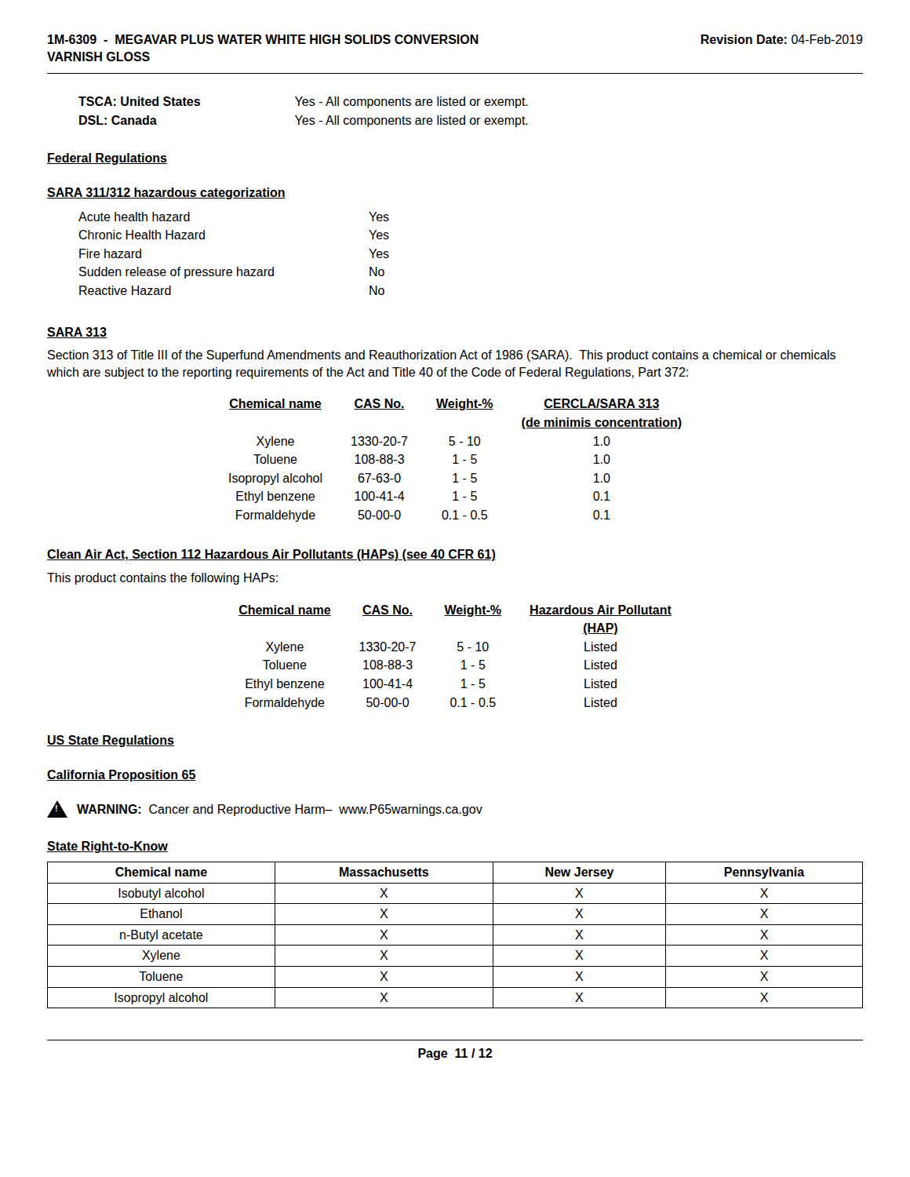1M-6309 - MEGAVAR PLUS WATER WHITE HIGH SOLIDS CONVERSION VARNISH GLOSS
Revision Date: 04-Feb-2019
| TSCA: United States | Yes - All components are listed or exempt. |
| DSL: Canada | Yes - All components are listed or exempt. |
Federal Regulations
SARA 311/312 hazardous categorization
| Acute health hazard | Yes |
| Chronic Health Hazard | Yes |
| Fire hazard | Yes |
| Sudden release of pressure hazard | No |
| Reactive Hazard | No |
SARA 313
Section 313 of Title III of the Superfund Amendments and Reauthorization Act of 1986 (SARA). This product contains a chemical or chemicals which are subject to the reporting requirements of the Act and Title 40 of the Code of Federal Regulations, Part 372:
| Chemical name | CAS No. | Weight-% | CERCLA/SARA 313 |
| --- | --- | --- | --- |
| | | | (de minimis concentration) |
| Xylene | 1330-20-7 | 5 - 10 | 1.0 |
| Toluene | 108-88-3 | 1 - 5 | 1.0 |
| Isopropyl alcohol | 67-63-0 | 1 - 5 | 1.0 |
| Ethyl benzene | 100-41-4 | 1 - 5 | 0.1 |
| Formaldehyde | 50-00-0 | 0.1 - 0.5 | 0.1 |
Clean Air Act, Section 112 Hazardous Air Pollutants (HAPs) (see 40 CFR 61)
This product contains the following HAPs:
| Chemical name | CAS No. | Weight-% | Hazardous Air Pollutant |
| --- | --- | --- | --- |
| | | | (HAP) |
| Xylene | 1330-20-7 | 5 - 10 | Listed |
| Toluene | 108-88-3 | 1 - 5 | Listed |
| Ethyl benzene | 100-41-4 | 1 - 5 | Listed |
| Formaldehyde | 50-00-0 | 0.1 - 0.5 | Listed |
US State Regulations
California Proposition 65
WARNING: Cancer and Reproductive Harm– www.P65warnings.ca.gov
State Right-to-Know
| Chemical name | Massachusetts | New Jersey | Pennsylvania |
| --- | --- | --- | --- |
| Isobutyl alcohol | X | X | X |
| Ethanol | X | X | X |
| n-Butyl acetate | X | X | X |
| Xylene | X | X | X |
| Toluene | X | X | X |
| Isopropyl alcohol | X | X | X |
Page 11 / 12